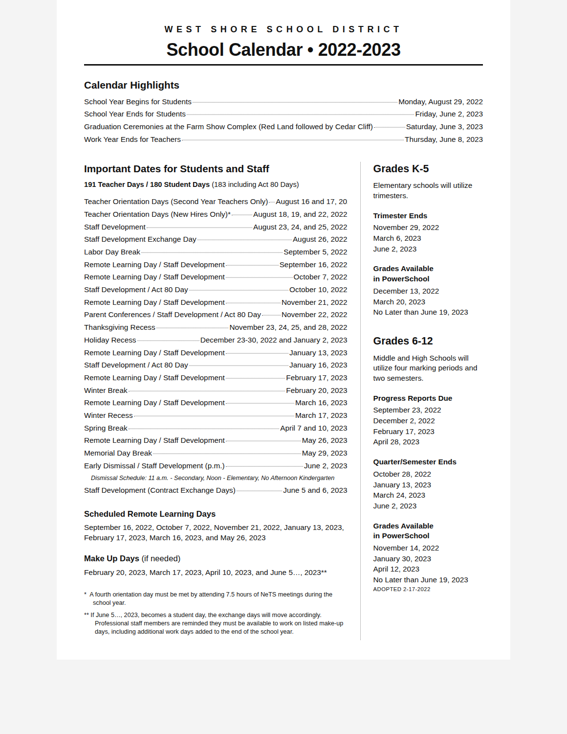West Shore School District
School Calendar • 2022-2023
Calendar Highlights
School Year Begins for Students Monday, August 29, 2022
School Year Ends for Students Friday, June 2, 2023
Graduation Ceremonies at the Farm Show Complex (Red Land followed by Cedar Cliff) Saturday, June 3, 2023
Work Year Ends for Teachers Thursday, June 8, 2023
Important Dates for Students and Staff
191 Teacher Days / 180 Student Days (183 including Act 80 Days)
Teacher Orientation Days (Second Year Teachers Only) August 16 and 17, 2022
Teacher Orientation Days (New Hires Only)* August 18, 19, and 22, 2022
Staff Development August 23, 24, and 25, 2022
Staff Development Exchange Day August 26, 2022
Labor Day Break September 5, 2022
Remote Learning Day / Staff Development September 16, 2022
Remote Learning Day / Staff Development October 7, 2022
Staff Development / Act 80 Day October 10, 2022
Remote Learning Day / Staff Development November 21, 2022
Parent Conferences / Staff Development / Act 80 Day November 22, 2022
Thanksgiving Recess November 23, 24, 25, and 28, 2022
Holiday Recess December 23-30, 2022 and January 2, 2023
Remote Learning Day / Staff Development January 13, 2023
Staff Development / Act 80 Day January 16, 2023
Remote Learning Day / Staff Development February 17, 2023
Winter Break February 20, 2023
Remote Learning Day / Staff Development March 16, 2023
Winter Recess March 17, 2023
Spring Break April 7 and 10, 2023
Remote Learning Day / Staff Development May 26, 2023
Memorial Day Break May 29, 2023
Early Dismissal / Staff Development (p.m.) June 2, 2023
Dismissal Schedule: 11 a.m. - Secondary, Noon - Elementary, No Afternoon Kindergarten
Staff Development (Contract Exchange Days) June 5 and 6, 2023
Scheduled Remote Learning Days
September 16, 2022, October 7, 2022, November 21, 2022, January 13, 2023,
February 17, 2023, March 16, 2023, and May 26, 2023
Make Up Days (if needed)
February 20, 2023, March 17, 2023, April 10, 2023, and June 5…, 2023**
* A fourth orientation day must be met by attending 7.5 hours of NeTS meetings during the school year.
** If June 5…, 2023, becomes a student day, the exchange days will move accordingly. Professional staff members are reminded they must be available to work on listed make-up days, including additional work days added to the end of the school year.
Grades K-5
Elementary schools will utilize trimesters.
Trimester Ends
November 29, 2022
March 6, 2023
June 2, 2023
Grades Available
in PowerSchool
December 13, 2022
March 20, 2023
No Later than June 19, 2023
Grades 6-12
Middle and High Schools will utilize four marking periods and two semesters.
Progress Reports Due
September 23, 2022
December 2, 2022
February 17, 2023
April 28, 2023
Quarter/Semester Ends
October 28, 2022
January 13, 2023
March 24, 2023
June 2, 2023
Grades Available
in PowerSchool
November 14, 2022
January 30, 2023
April 12, 2023
No Later than June 19, 2023
ADOPTED 2-17-2022